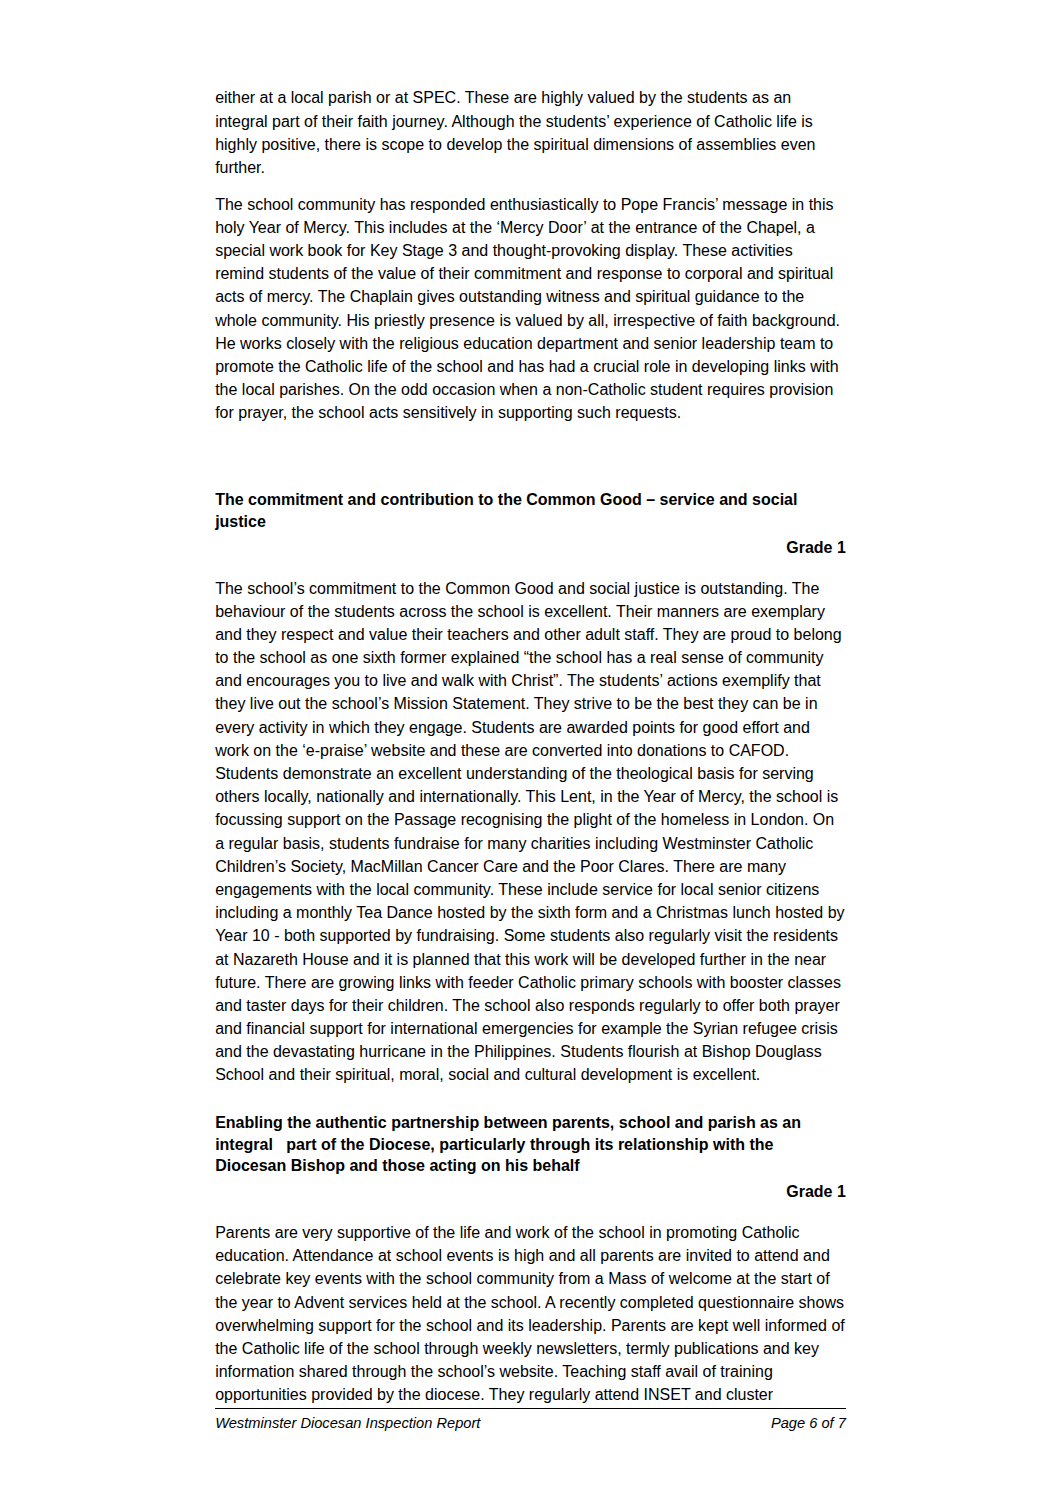either at a local parish or at SPEC. These are highly valued by the students as an integral part of their faith journey. Although the students’ experience of Catholic life is highly positive, there is scope to develop the spiritual dimensions of assemblies even further.
The school community has responded enthusiastically to Pope Francis’ message in this holy Year of Mercy. This includes at the ‘Mercy Door’ at the entrance of the Chapel, a special work book for Key Stage 3 and thought-provoking display. These activities remind students of the value of their commitment and response to corporal and spiritual acts of mercy. The Chaplain gives outstanding witness and spiritual guidance to the whole community. His priestly presence is valued by all, irrespective of faith background. He works closely with the religious education department and senior leadership team to promote the Catholic life of the school and has had a crucial role in developing links with the local parishes. On the odd occasion when a non-Catholic student requires provision for prayer, the school acts sensitively in supporting such requests.
The commitment and contribution to the Common Good – service and social justice
Grade 1
The school’s commitment to the Common Good and social justice is outstanding. The behaviour of the students across the school is excellent. Their manners are exemplary and they respect and value their teachers and other adult staff. They are proud to belong to the school as one sixth former explained “the school has a real sense of community and encourages you to live and walk with Christ”. The students’ actions exemplify that they live out the school’s Mission Statement. They strive to be the best they can be in every activity in which they engage. Students are awarded points for good effort and work on the ‘e-praise’ website and these are converted into donations to CAFOD. Students demonstrate an excellent understanding of the theological basis for serving others locally, nationally and internationally. This Lent, in the Year of Mercy, the school is focussing support on the Passage recognising the plight of the homeless in London. On a regular basis, students fundraise for many charities including Westminster Catholic Children’s Society, MacMillan Cancer Care and the Poor Clares. There are many engagements with the local community. These include service for local senior citizens including a monthly Tea Dance hosted by the sixth form and a Christmas lunch hosted by Year 10 - both supported by fundraising. Some students also regularly visit the residents at Nazareth House and it is planned that this work will be developed further in the near future. There are growing links with feeder Catholic primary schools with booster classes and taster days for their children. The school also responds regularly to offer both prayer and financial support for international emergencies for example the Syrian refugee crisis and the devastating hurricane in the Philippines. Students flourish at Bishop Douglass School and their spiritual, moral, social and cultural development is excellent.
Enabling the authentic partnership between parents, school and parish as an integral part of the Diocese, particularly through its relationship with the Diocesan Bishop and those acting on his behalf
Grade 1
Parents are very supportive of the life and work of the school in promoting Catholic education. Attendance at school events is high and all parents are invited to attend and celebrate key events with the school community from a Mass of welcome at the start of the year to Advent services held at the school. A recently completed questionnaire shows overwhelming support for the school and its leadership. Parents are kept well informed of the Catholic life of the school through weekly newsletters, termly publications and key information shared through the school’s website. Teaching staff avail of training opportunities provided by the diocese. They regularly attend INSET and cluster
Westminster Diocesan Inspection Report Page 6 of 7